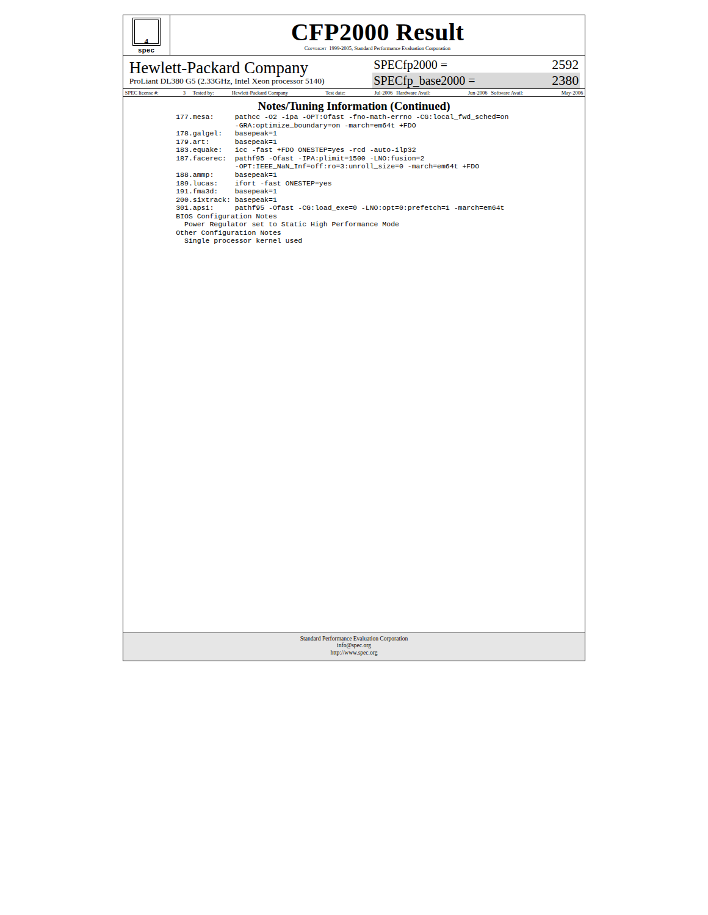spec
CFP2000 Result
Copyright 1999-2005, Standard Performance Evaluation Corporation
Hewlett-Packard Company
ProLiant DL380 G5 (2.33GHz, Intel Xeon processor 5140)
| SPECfp2000 = | 2592 |
| SPECfp_base2000 = | 2380 |
| SPEC license #: | 3 | Tested by: | Hewlett-Packard Company | Test date: | Jul-2006 | Hardware Avail: | Jun-2006 | Software Avail: | May-2006 |
Notes/Tuning Information (Continued)
177.mesa:     pathcc -O2 -ipa -OPT:Ofast -fno-math-errno -CG:local_fwd_sched=on
              -GRA:optimize_boundary=on -march=em64t +FDO
178.galgel:   basepeak=1
179.art:      basepeak=1
183.equake:   icc -fast +FDO ONESTEP=yes -rcd -auto-ilp32
187.facerec:  pathf95 -Ofast -IPA:plimit=1500 -LNO:fusion=2
              -OPT:IEEE_NaN_Inf=off:ro=3:unroll_size=0 -march=em64t +FDO
188.ammp:     basepeak=1
189.lucas:    ifort -fast ONESTEP=yes
191.fma3d:    basepeak=1
200.sixtrack: basepeak=1
301.apsi:     pathf95 -Ofast -CG:load_exe=0 -LNO:opt=0:prefetch=1 -march=em64t
BIOS Configuration Notes
  Power Regulator set to Static High Performance Mode
Other Configuration Notes
  Single processor kernel used
Standard Performance Evaluation Corporation
info@spec.org
http://www.spec.org